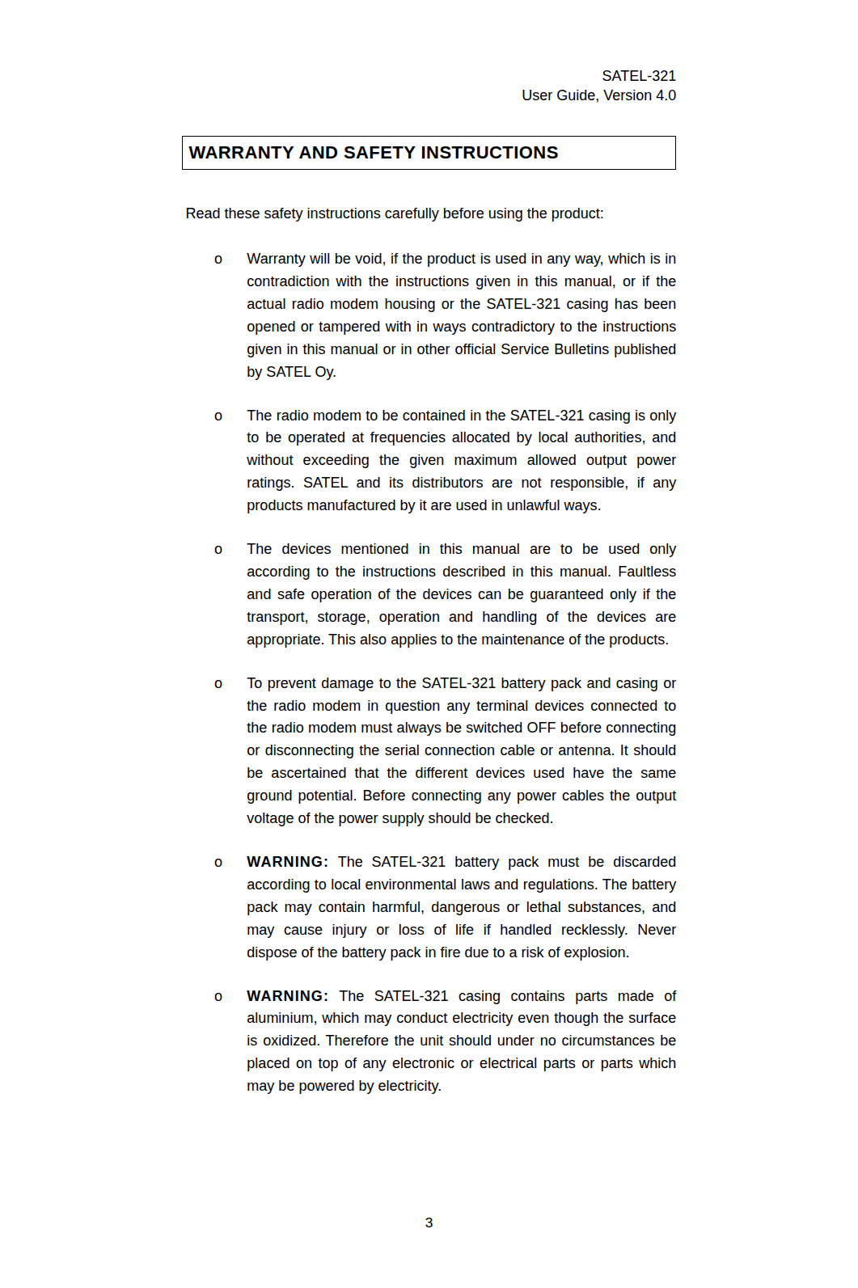SATEL-321 User Guide, Version 4.0
WARRANTY AND SAFETY INSTRUCTIONS
Read these safety instructions carefully before using the product:
Warranty will be void, if the product is used in any way, which is in contradiction with the instructions given in this manual, or if the actual radio modem housing or the SATEL-321 casing has been opened or tampered with in ways contradictory to the instructions given in this manual or in other official Service Bulletins published by SATEL Oy.
The radio modem to be contained in the SATEL-321 casing is only to be operated at frequencies allocated by local authorities, and without exceeding the given maximum allowed output power ratings. SATEL and its distributors are not responsible, if any products manufactured by it are used in unlawful ways.
The devices mentioned in this manual are to be used only according to the instructions described in this manual. Faultless and safe operation of the devices can be guaranteed only if the transport, storage, operation and handling of the devices are appropriate. This also applies to the maintenance of the products.
To prevent damage to the SATEL-321 battery pack and casing or the radio modem in question any terminal devices connected to the radio modem must always be switched OFF before connecting or disconnecting the serial connection cable or antenna. It should be ascertained that the different devices used have the same ground potential. Before connecting any power cables the output voltage of the power supply should be checked.
WARNING: The SATEL-321 battery pack must be discarded according to local environmental laws and regulations. The battery pack may contain harmful, dangerous or lethal substances, and may cause injury or loss of life if handled recklessly. Never dispose of the battery pack in fire due to a risk of explosion.
WARNING: The SATEL-321 casing contains parts made of aluminium, which may conduct electricity even though the surface is oxidized. Therefore the unit should under no circumstances be placed on top of any electronic or electrical parts or parts which may be powered by electricity.
3